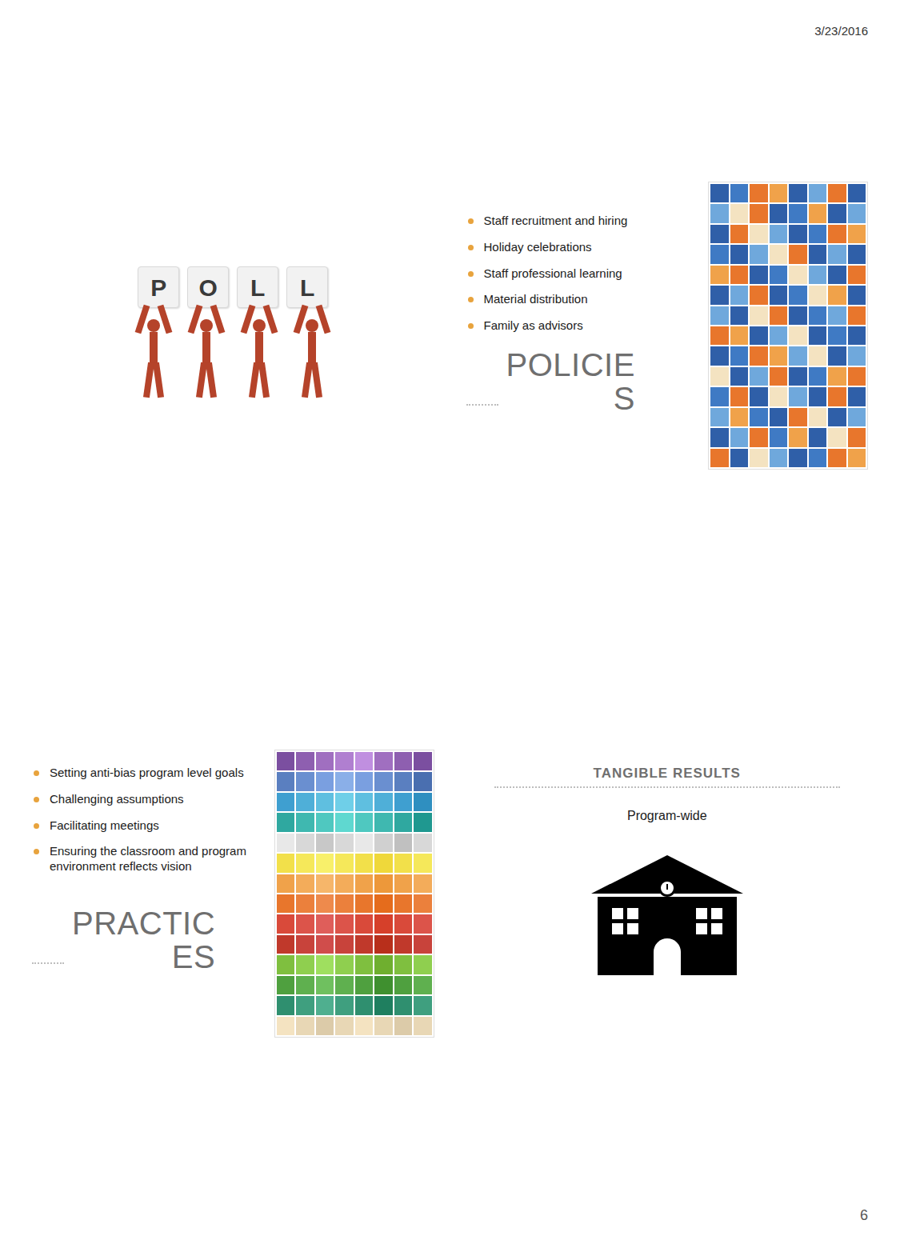3/23/2016
POLL
Staff recruitment and hiring
Holiday celebrations
Staff professional learning
Material distribution
Family as advisors
POLICIE
S
Setting anti-bias program level goals
Challenging assumptions
Facilitating meetings
Ensuring the classroom and program environment reflects vision
PRACTIC
ES
TANGIBLE RESULTS
Program-wide
6